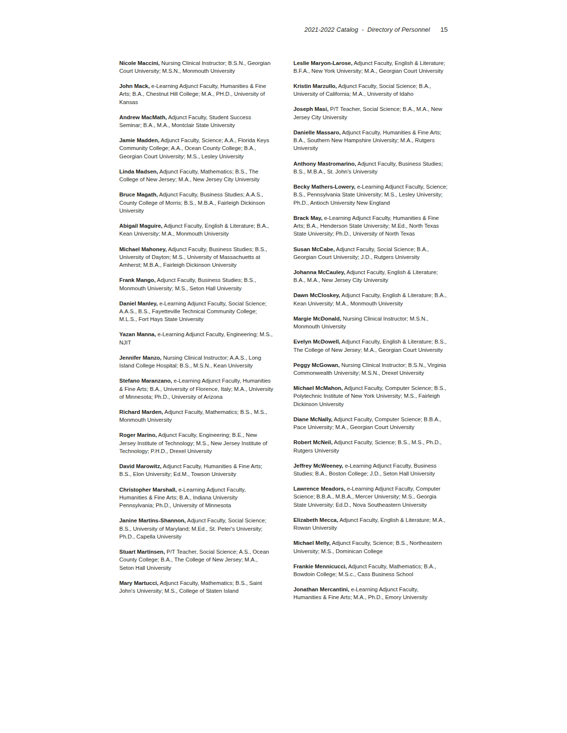2021-2022 Catalog - Directory of Personnel 15
Nicole Maccini, Nursing Clinical Instructor; B.S.N., Georgian Court University; M.S.N., Monmouth University
John Mack, e-Learning Adjunct Faculty, Humanities & Fine Arts; B.A., Chestnut Hill College; M.A., PH.D., University of Kansas
Andrew MacMath, Adjunct Faculty, Student Success Seminar; B.A., M.A., Montclair State University
Jamie Madden, Adjunct Faculty, Science; A.A., Florida Keys Community College; A.A., Ocean County College; B.A., Georgian Court University; M.S., Lesley University
Linda Madsen, Adjunct Faculty, Mathematics; B.S., The College of New Jersey; M.A., New Jersey City University
Bruce Magath, Adjunct Faculty, Business Studies; A.A.S., County College of Morris; B.S., M.B.A., Fairleigh Dickinson University
Abigail Maguire, Adjunct Faculty, English & Literature; B.A., Kean University; M.A., Monmouth University
Michael Mahoney, Adjunct Faculty, Business Studies; B.S., University of Dayton; M.S., University of Massachuetts at Amherst; M.B.A., Fairleigh Dickinson University
Frank Mango, Adjunct Faculty, Business Studies; B.S., Monmouth University; M.S., Seton Hall University
Daniel Manley, e-Learning Adjunct Faculty, Social Science; A.A.S., B.S., Fayetteville Technical Community College; M.L.S., Fort Hays State University
Yazan Manna, e-Learning Adjunct Faculty, Engineering; M.S., NJIT
Jennifer Manzo, Nursing Clinical Instructor; A.A.S., Long Island College Hospital; B.S., M.S.N., Kean University
Stefano Maranzano, e-Learning Adjunct Faculty, Humanities & Fine Arts; B.A., University of Florence, Italy; M.A., University of Minnesota; Ph.D., University of Arizona
Richard Marden, Adjunct Faculty, Mathematics; B.S., M.S., Monmouth University
Roger Marino, Adjunct Faculty, Engineering; B.E., New Jersey Institute of Technology; M.S., New Jersey Institute of Technology; P.H.D., Drexel University
David Marowitz, Adjunct Faculty, Humanities & Fine Arts; B.S., Elon University; Ed.M., Towson University
Christopher Marshall, e-Learning Adjunct Faculty, Humanities & Fine Arts; B.A., Indiana University Pennsylvania; Ph.D., University of Minnesota
Janine Martins-Shannon, Adjunct Faculty, Social Science; B.S., University of Maryland; M.Ed., St. Peter's University; Ph.D., Capella University
Stuart Martinsen, P/T Teacher, Social Science; A.S., Ocean County College; B.A., The College of New Jersey; M.A., Seton Hall University
Mary Martucci, Adjunct Faculty, Mathematics; B.S., Saint John's University; M.S., College of Staten Island
Leslie Maryon-Larose, Adjunct Faculty, English & Literature; B.F.A., New York University; M.A., Georgian Court University
Kristin Marzullo, Adjunct Faculty, Social Science; B.A., University of California; M.A., University of Idaho
Joseph Masi, P/T Teacher, Social Science; B.A., M.A., New Jersey City University
Danielle Massaro, Adjunct Faculty, Humanities & Fine Arts; B.A., Southern New Hampshire University; M.A., Rutgers University
Anthony Mastromarino, Adjunct Faculty, Business Studies; B.S., M.B.A., St. John's University
Becky Mathers-Lowery, e-Learning Adjunct Faculty, Science; B.S., Pennsylvania State University; M.S., Lesley University; Ph.D., Antioch University New England
Brack May, e-Learning Adjunct Faculty, Humanities & Fine Arts; B.A., Henderson State University; M.Ed., North Texas State University; Ph.D., University of North Texas
Susan McCabe, Adjunct Faculty, Social Science; B.A., Georgian Court University; J.D., Rutgers University
Johanna McCauley, Adjunct Faculty, English & Literature; B.A., M.A., New Jersey City University
Dawn McCloskey, Adjunct Faculty, English & Literature; B.A., Kean University; M.A., Monmouth University
Margie McDonald, Nursing Clinical Instructor; M.S.N., Monmouth University
Evelyn McDowell, Adjunct Faculty, English & Literature; B.S., The College of New Jersey; M.A., Georgian Court University
Peggy McGowan, Nursing Clinical Instructor; B.S.N., Virginia Commonwealth University; M.S.N., Drexel University
Michael McMahon, Adjunct Faculty, Computer Science; B.S., Polytechnic Institute of New York University; M.S., Fairleigh Dickinson University
Diane McNally, Adjunct Faculty, Computer Science; B.B.A., Pace University; M.A., Georgian Court University
Robert McNeil, Adjunct Faculty, Science; B.S., M.S., Ph.D., Rutgers University
Jeffrey McWeeney, e-Learning Adjunct Faculty, Business Studies; B.A., Boston College; J.D., Seton Hall University
Lawrence Meadors, e-Learning Adjunct Faculty, Computer Science; B.B.A., M.B.A., Mercer University; M.S., Georgia State University; Ed.D., Nova Southeastern University
Elizabeth Mecca, Adjunct Faculty, English & Literature; M.A., Rowan University
Michael Melly, Adjunct Faculty, Science; B.S., Northeastern University; M.S., Dominican College
Frankie Mennicucci, Adjunct Faculty, Mathematics; B.A., Bowdoin College; M.S.c., Cass Business School
Jonathan Mercantini, e-Learning Adjunct Faculty, Humanities & Fine Arts; M.A., Ph.D., Emory University